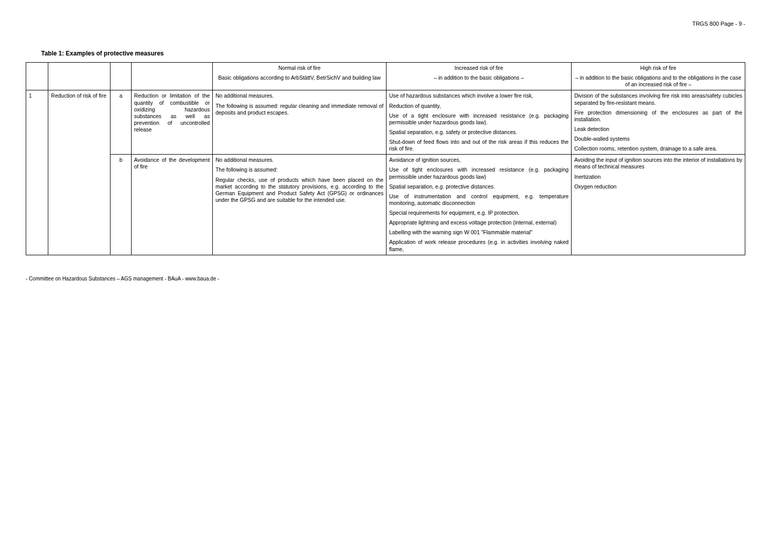TRGS 800 Page - 9 -
Table 1: Examples of protective measures
| | | | | Normal risk of fire Basic obligations according to ArbStättV, BetrSichV and building law | Increased risk of fire – in addition to the basic obligations – | High risk of fire – in addition to the basic obligations and to the obligations in the case of an increased risk of fire – |
| --- | --- | --- | --- | --- | --- | --- |
| 1 | Reduction of risk of fire | a | Reduction or limitation of the quantity of combustible or oxidizing hazardous substances as well as prevention of uncontrolled release | No additional measures. The following is assumed: regular cleaning and immediate removal of deposits and product escapes. | Use of hazardous substances which involve a lower fire risk, Reduction of quantity, Use of a tight enclosure with increased resistance (e.g. packaging permissible under hazardous goods law). Spatial separation, e.g. safety or protective distances. Shut-down of feed flows into and out of the risk areas if this reduces the risk of fire. | Division of the substances involving fire risk into areas/safety cubicles separated by fire-resistant means. Fire protection dimensioning of the enclosures as part of the installation. Leak detection Double-walled systems Collection rooms, retention system, drainage to a safe area. |
| b | Avoidance of the development of fire | No additional measures. The following is assumed: Regular checks, use of products which have been placed on the market according to the statutory provisions, e.g. according to the German Equipment and Product Safety Act (GPSG) or ordinances under the GPSG and are suitable for the intended use. | Avoidance of ignition sources, Use of tight enclosures with increased resistance (e.g. packaging permissible under hazardous goods law) Spatial separation, e.g. protective distances. Use of instrumentation and control equipment, e.g. temperature monitoring, automatic disconnection Special requirements for equipment, e.g. IP protection. Appropriate lightning and excess voltage protection (internal, external) Labelling with the warning sign W 001 "Flammable material" Application of work release procedures (e.g. in activities involving naked flame, | Avoiding the input of ignition sources into the interior of installations by means of technical measures Inertization Oxygen reduction |
- Committee on Hazardous Substances – AGS management - BAuA - www.baua.de -